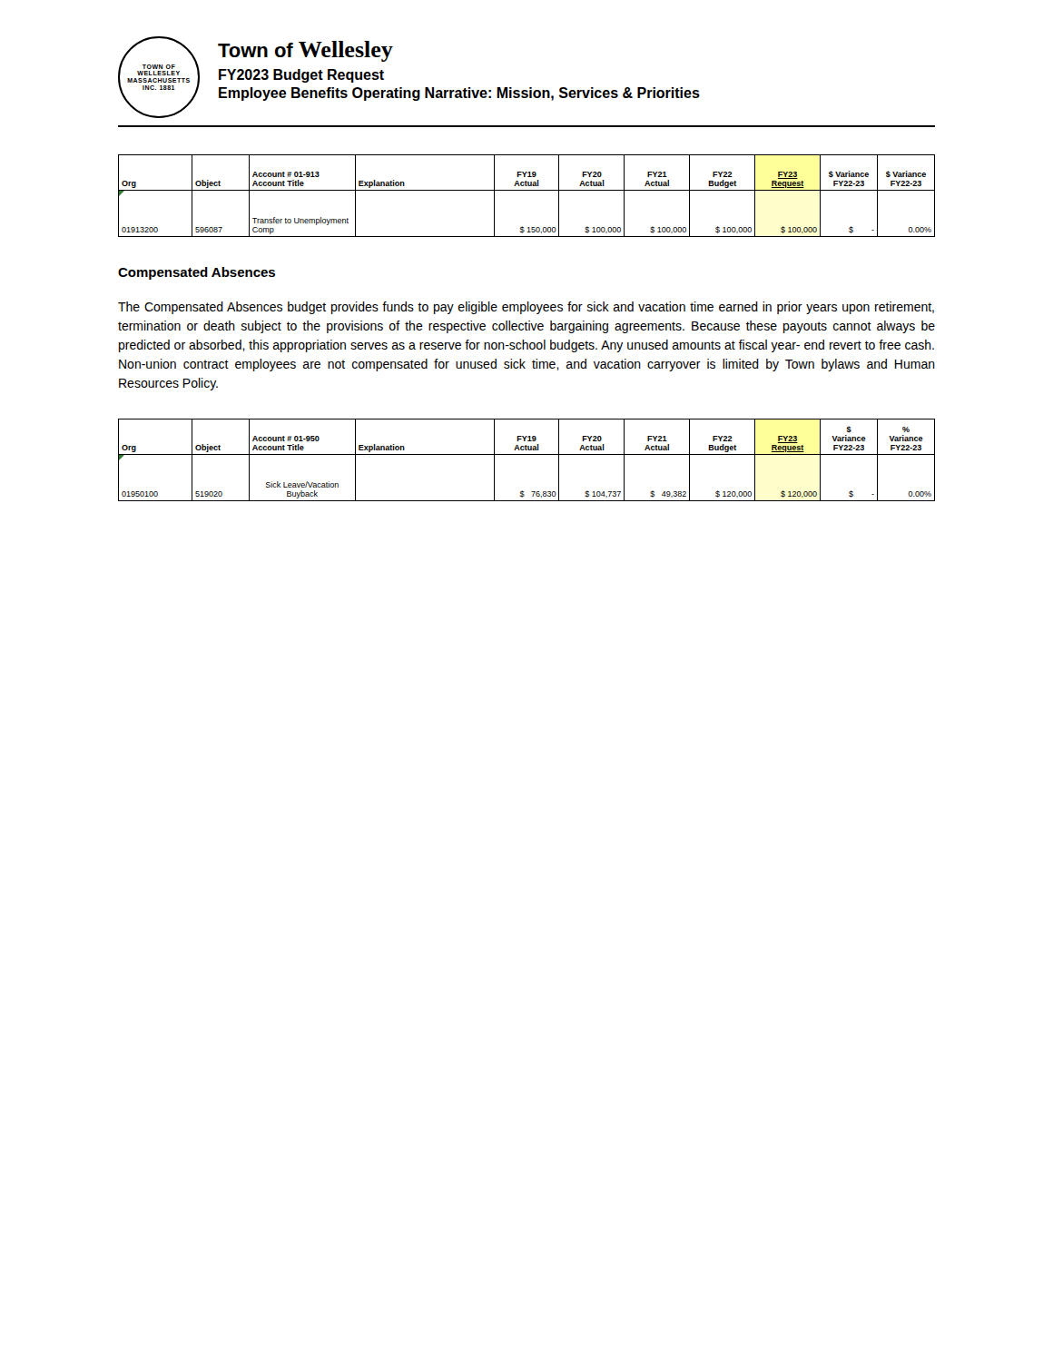TOWN OF
WELLESLEY
MASSACHUSETTS
INC. 1881
Town of Wellesley
FY2023 Budget Request
Employee Benefits Operating Narrative: Mission, Services & Priorities
| Org | Object | Account # 01-913 Account Title | Explanation | FY19 Actual | FY20 Actual | FY21 Actual | FY22 Budget | FY23 Request | $ Variance FY22-23 | $ Variance FY22-23 |
| --- | --- | --- | --- | --- | --- | --- | --- | --- | --- | --- |
| 01913200 | 596087 | Transfer to Unemployment Comp | | $ 150,000 | $ 100,000 | $ 100,000 | $ 100,000 | $ 100,000 | $ - | 0.00% |
Compensated Absences
The Compensated Absences budget provides funds to pay eligible employees for sick and vacation time earned in prior years upon retirement, termination or death subject to the provisions of the respective collective bargaining agreements. Because these payouts cannot always be predicted or absorbed, this appropriation serves as a reserve for non-school budgets. Any unused amounts at fiscal year- end revert to free cash. Non-union contract employees are not compensated for unused sick time, and vacation carryover is limited by Town bylaws and Human Resources Policy.
| Org | Object | Account # 01-950 Account Title | Explanation | FY19 Actual | FY20 Actual | FY21 Actual | FY22 Budget | FY23 Request | $ Variance FY22-23 | % Variance FY22-23 |
| --- | --- | --- | --- | --- | --- | --- | --- | --- | --- | --- |
| 01950100 | 519020 | Sick Leave/Vacation Buyback | | $ 76,830 | $ 104,737 | $ 49,382 | $ 120,000 | $ 120,000 | $ - | 0.00% |